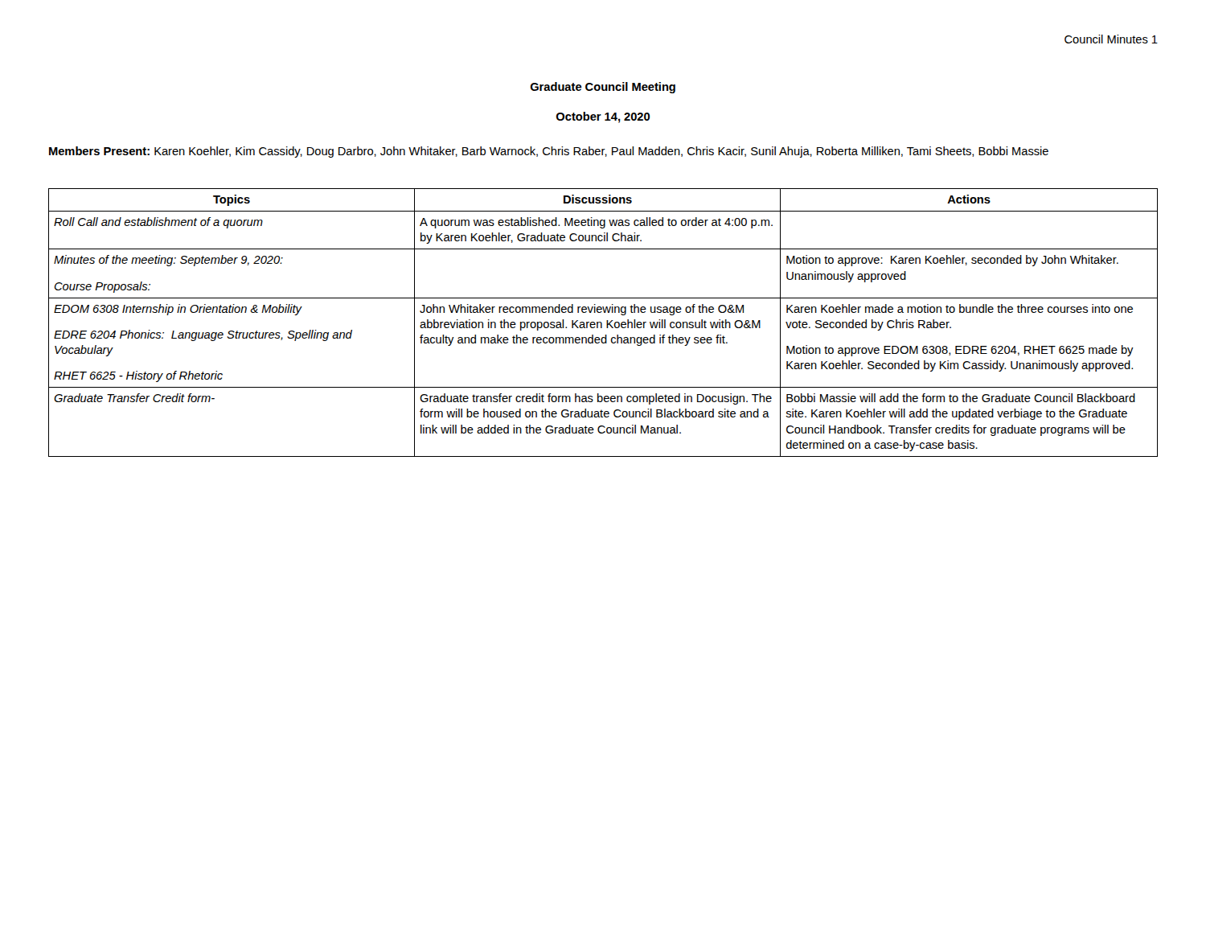Council Minutes 1
Graduate Council Meeting
October 14, 2020
Members Present: Karen Koehler, Kim Cassidy, Doug Darbro, John Whitaker, Barb Warnock, Chris Raber, Paul Madden, Chris Kacir, Sunil Ahuja, Roberta Milliken, Tami Sheets, Bobbi Massie
| Topics | Discussions | Actions |
| --- | --- | --- |
| Roll Call and establishment of a quorum | A quorum was established. Meeting was called to order at 4:00 p.m. by Karen Koehler, Graduate Council Chair. | |
| Minutes of the meeting: September 9, 2020: Course Proposals: | | Motion to approve: Karen Koehler, seconded by John Whitaker. Unanimously approved |
| EDOM 6308 Internship in Orientation & Mobility EDRE 6204 Phonics: Language Structures, Spelling and Vocabulary RHET 6625 - History of Rhetoric | John Whitaker recommended reviewing the usage of the O&M abbreviation in the proposal. Karen Koehler will consult with O&M faculty and make the recommended changed if they see fit. | Karen Koehler made a motion to bundle the three courses into one vote. Seconded by Chris Raber. Motion to approve EDOM 6308, EDRE 6204, RHET 6625 made by Karen Koehler. Seconded by Kim Cassidy. Unanimously approved. |
| Graduate Transfer Credit form- | Graduate transfer credit form has been completed in Docusign. The form will be housed on the Graduate Council Blackboard site and a link will be added in the Graduate Council Manual. | Bobbi Massie will add the form to the Graduate Council Blackboard site. Karen Koehler will add the updated verbiage to the Graduate Council Handbook. Transfer credits for graduate programs will be determined on a case-by-case basis. |